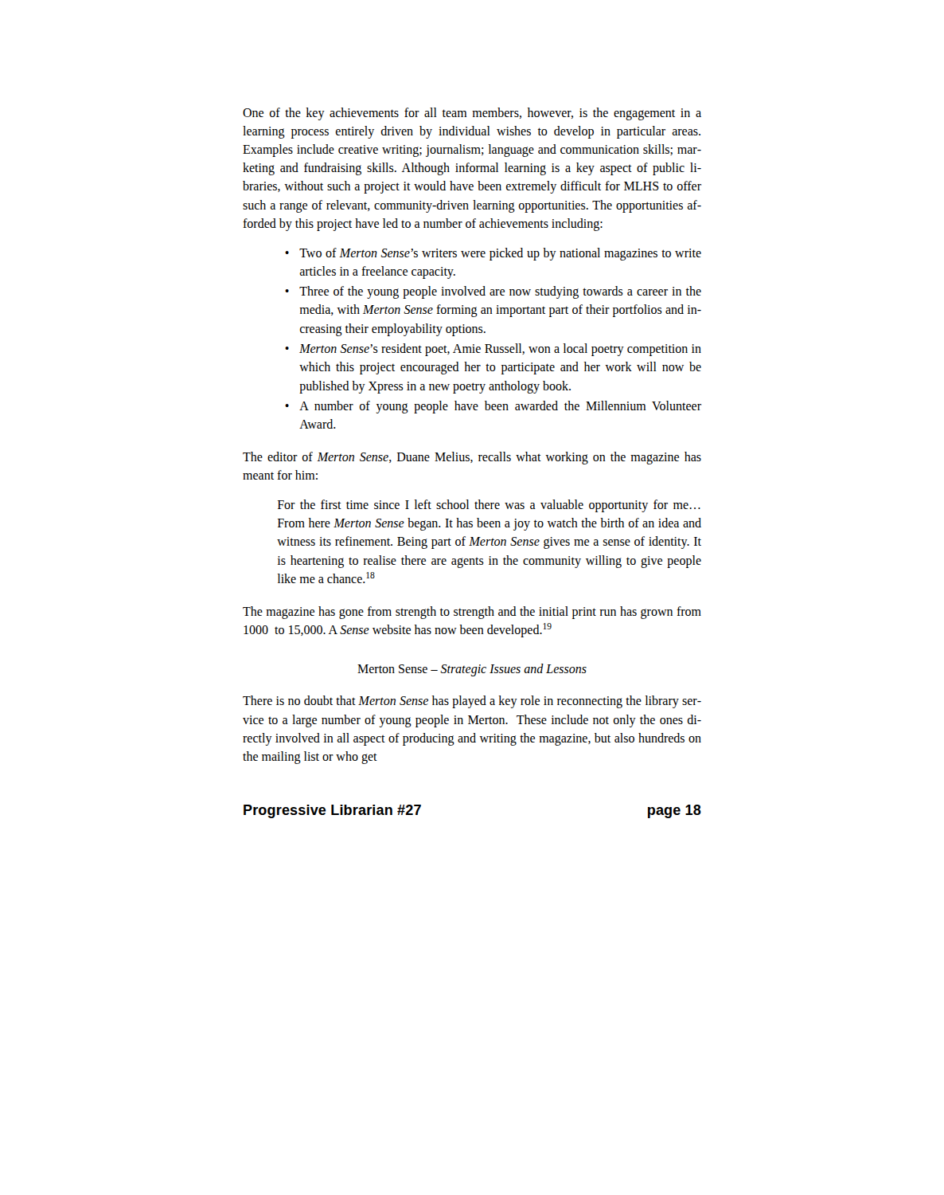One of the key achievements for all team members, however, is the engagement in a learning process entirely driven by individual wishes to develop in particular areas. Examples include creative writing; journalism; language and communication skills; marketing and fundraising skills. Although informal learning is a key aspect of public libraries, without such a project it would have been extremely difficult for MLHS to offer such a range of relevant, community-driven learning opportunities. The opportunities afforded by this project have led to a number of achievements including:
Two of Merton Sense’s writers were picked up by national magazines to write articles in a freelance capacity.
Three of the young people involved are now studying towards a career in the media, with Merton Sense forming an important part of their portfolios and increasing their employability options.
Merton Sense’s resident poet, Amie Russell, won a local poetry competition in which this project encouraged her to participate and her work will now be published by Xpress in a new poetry anthology book.
A number of young people have been awarded the Millennium Volunteer Award.
The editor of Merton Sense, Duane Melius, recalls what working on the magazine has meant for him:
For the first time since I left school there was a valuable opportunity for me… From here Merton Sense began. It has been a joy to watch the birth of an idea and witness its refinement. Being part of Merton Sense gives me a sense of identity. It is heartening to realise there are agents in the community willing to give people like me a chance.18
The magazine has gone from strength to strength and the initial print run has grown from 1000 to 15,000. A Sense website has now been developed.19
Merton Sense – Strategic Issues and Lessons
There is no doubt that Merton Sense has played a key role in reconnecting the library service to a large number of young people in Merton. These include not only the ones directly involved in all aspect of producing and writing the magazine, but also hundreds on the mailing list or who get
Progressive Librarian #27 page 18